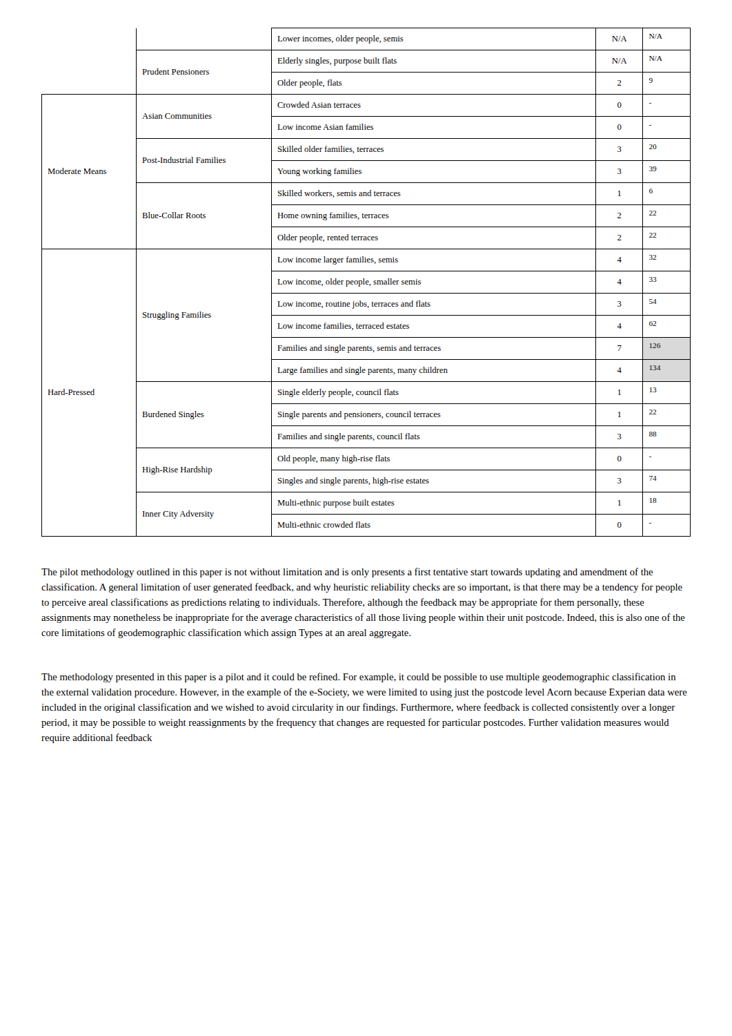| | | Lower incomes, older people, semis | N/A | N/A |
| Prudent Pensioners | Elderly singles, purpose built flats | N/A | N/A |
| Older people, flats | 2 | 9 |
| Moderate Means | Asian Communities | Crowded Asian terraces | 0 | - |
| Low income Asian families | 0 | - |
| Post-Industrial Families | Skilled older families, terraces | 3 | 20 |
| Young working families | 3 | 39 |
| Blue-Collar Roots | Skilled workers, semis and terraces | 1 | 6 |
| Home owning families, terraces | 2 | 22 |
| Older people, rented terraces | 2 | 22 |
| Hard-Pressed | Struggling Families | Low income larger families, semis | 4 | 32 |
| Low income, older people, smaller semis | 4 | 33 |
| Low income, routine jobs, terraces and flats | 3 | 54 |
| Low income families, terraced estates | 4 | 62 |
| Families and single parents, semis and terraces | 7 | 126 |
| Large families and single parents, many children | 4 | 134 |
| Burdened Singles | Single elderly people, council flats | 1 | 13 |
| Single parents and pensioners, council terraces | 1 | 22 |
| Families and single parents, council flats | 3 | 88 |
| High-Rise Hardship | Old people, many high-rise flats | 0 | - |
| Singles and single parents, high-rise estates | 3 | 74 |
| Inner City Adversity | Multi-ethnic purpose built estates | 1 | 18 |
| Multi-ethnic crowded flats | 0 | - |
The pilot methodology outlined in this paper is not without limitation and is only presents a first tentative start towards updating and amendment of the classification. A general limitation of user generated feedback, and why heuristic reliability checks are so important, is that there may be a tendency for people to perceive areal classifications as predictions relating to individuals. Therefore, although the feedback may be appropriate for them personally, these assignments may nonetheless be inappropriate for the average characteristics of all those living people within their unit postcode. Indeed, this is also one of the core limitations of geodemographic classification which assign Types at an areal aggregate.
The methodology presented in this paper is a pilot and it could be refined. For example, it could be possible to use multiple geodemographic classification in the external validation procedure. However, in the example of the e-Society, we were limited to using just the postcode level Acorn because Experian data were included in the original classification and we wished to avoid circularity in our findings. Furthermore, where feedback is collected consistently over a longer period, it may be possible to weight reassignments by the frequency that changes are requested for particular postcodes. Further validation measures would require additional feedback